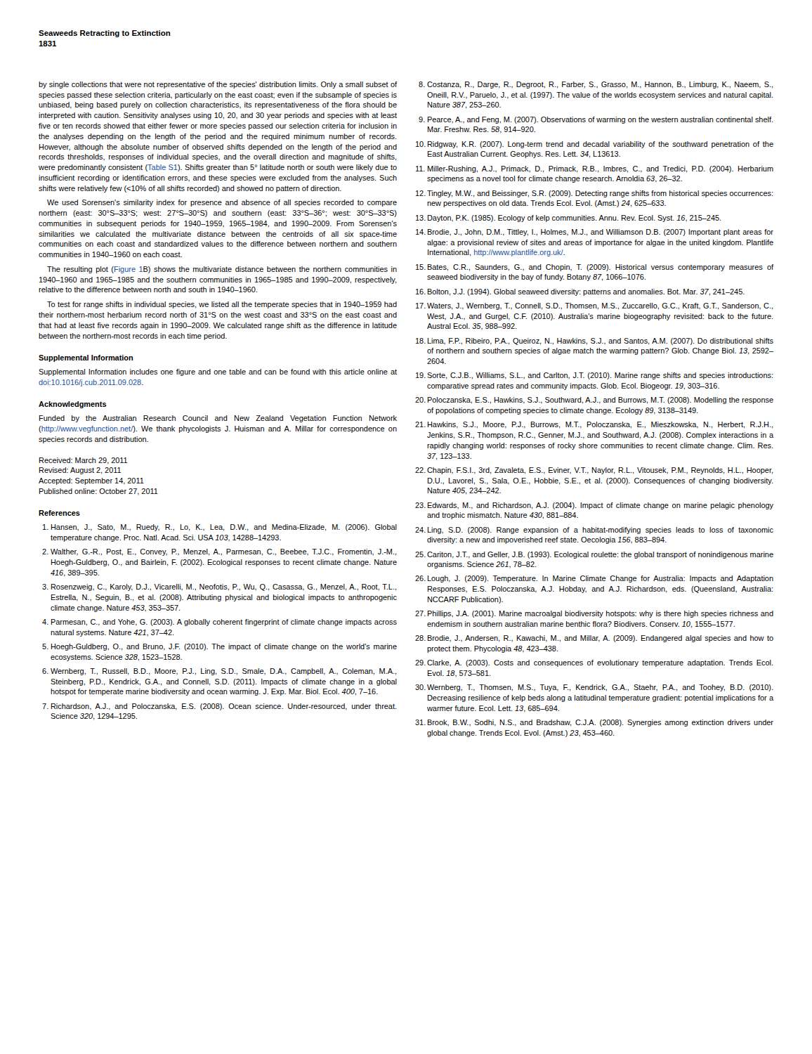Seaweeds Retracting to Extinction
1831
by single collections that were not representative of the species' distribution limits. Only a small subset of species passed these selection criteria, particularly on the east coast; even if the subsample of species is unbiased, being based purely on collection characteristics, its representativeness of the flora should be interpreted with caution. Sensitivity analyses using 10, 20, and 30 year periods and species with at least five or ten records showed that either fewer or more species passed our selection criteria for inclusion in the analyses depending on the length of the period and the required minimum number of records. However, although the absolute number of observed shifts depended on the length of the period and records thresholds, responses of individual species, and the overall direction and magnitude of shifts, were predominantly consistent (Table S1). Shifts greater than 5° latitude north or south were likely due to insufficient recording or identification errors, and these species were excluded from the analyses. Such shifts were relatively few (<10% of all shifts recorded) and showed no pattern of direction.
We used Sorensen's similarity index for presence and absence of all species recorded to compare northern (east: 30°S–33°S; west: 27°S–30°S) and southern (east: 33°S–36°; west: 30°S–33°S) communities in subsequent periods for 1940–1959, 1965–1984, and 1990–2009. From Sorensen's similarities we calculated the multivariate distance between the centroids of all six space-time communities on each coast and standardized values to the difference between northern and southern communities in 1940–1960 on each coast.
The resulting plot (Figure 1 B) shows the multivariate distance between the northern communities in 1940–1960 and 1965–1985 and the southern communities in 1965–1985 and 1990–2009, respectively, relative to the difference between north and south in 1940–1960.
To test for range shifts in individual species, we listed all the temperate species that in 1940–1959 had their northern-most herbarium record north of 31°S on the west coast and 33°S on the east coast and that had at least five records again in 1990–2009. We calculated range shift as the difference in latitude between the northern-most records in each time period.
Supplemental Information
Supplemental Information includes one figure and one table and can be found with this article online at doi:10.1016/j.cub.2011.09.028.
Acknowledgments
Funded by the Australian Research Council and New Zealand Vegetation Function Network (http://www.vegfunction.net/). We thank phycologists J. Huisman and A. Millar for correspondence on species records and distribution.
Received: March 29, 2011
Revised: August 2, 2011
Accepted: September 14, 2011
Published online: October 27, 2011
References
Hansen, J., Sato, M., Ruedy, R., Lo, K., Lea, D.W., and Medina-Elizade, M. (2006). Global temperature change. Proc. Natl. Acad. Sci. USA 103, 14288–14293.
Walther, G.-R., Post, E., Convey, P., Menzel, A., Parmesan, C., Beebee, T.J.C., Fromentin, J.-M., Hoegh-Guldberg, O., and Bairlein, F. (2002). Ecological responses to recent climate change. Nature 416, 389–395.
Rosenzweig, C., Karoly, D.J., Vicarelli, M., Neofotis, P., Wu, Q., Casassa, G., Menzel, A., Root, T.L., Estrella, N., Seguin, B., et al. (2008). Attributing physical and biological impacts to anthropogenic climate change. Nature 453, 353–357.
Parmesan, C., and Yohe, G. (2003). A globally coherent fingerprint of climate change impacts across natural systems. Nature 421, 37–42.
Hoegh-Guldberg, O., and Bruno, J.F. (2010). The impact of climate change on the world's marine ecosystems. Science 328, 1523–1528.
Wernberg, T., Russell, B.D., Moore, P.J., Ling, S.D., Smale, D.A., Campbell, A., Coleman, M.A., Steinberg, P.D., Kendrick, G.A., and Connell, S.D. (2011). Impacts of climate change in a global hotspot for temperate marine biodiversity and ocean warming. J. Exp. Mar. Biol. Ecol. 400, 7–16.
Richardson, A.J., and Poloczanska, E.S. (2008). Ocean science. Under-resourced, under threat. Science 320, 1294–1295.
Costanza, R., Darge, R., Degroot, R., Farber, S., Grasso, M., Hannon, B., Limburg, K., Naeem, S., Oneill, R.V., Paruelo, J., et al. (1997). The value of the worlds ecosystem services and natural capital. Nature 387, 253–260.
Pearce, A., and Feng, M. (2007). Observations of warming on the western australian continental shelf. Mar. Freshw. Res. 58, 914–920.
Ridgway, K.R. (2007). Long-term trend and decadal variability of the southward penetration of the East Australian Current. Geophys. Res. Lett. 34, L13613.
Miller-Rushing, A.J., Primack, D., Primack, R.B., Imbres, C., and Tredici, P.D. (2004). Herbarium specimens as a novel tool for climate change research. Arnoldia 63, 26–32.
Tingley, M.W., and Beissinger, S.R. (2009). Detecting range shifts from historical species occurrences: new perspectives on old data. Trends Ecol. Evol. (Amst.) 24, 625–633.
Dayton, P.K. (1985). Ecology of kelp communities. Annu. Rev. Ecol. Syst. 16, 215–245.
Brodie, J., John, D.M., Tittley, I., Holmes, M.J., and Williamson D.B. (2007) Important plant areas for algae: a provisional review of sites and areas of importance for algae in the united kingdom. Plantlife International, http://www.plantlife.org.uk/.
Bates, C.R., Saunders, G., and Chopin, T. (2009). Historical versus contemporary measures of seaweed biodiversity in the bay of fundy. Botany 87, 1066–1076.
Bolton, J.J. (1994). Global seaweed diversity: patterns and anomalies. Bot. Mar. 37, 241–245.
Waters, J., Wernberg, T., Connell, S.D., Thomsen, M.S., Zuccarello, G.C., Kraft, G.T., Sanderson, C., West, J.A., and Gurgel, C.F. (2010). Australia's marine biogeography revisited: back to the future. Austral Ecol. 35, 988–992.
Lima, F.P., Ribeiro, P.A., Queiroz, N., Hawkins, S.J., and Santos, A.M. (2007). Do distributional shifts of northern and southern species of algae match the warming pattern? Glob. Change Biol. 13, 2592–2604.
Sorte, C.J.B., Williams, S.L., and Carlton, J.T. (2010). Marine range shifts and species introductions: comparative spread rates and community impacts. Glob. Ecol. Biogeogr. 19, 303–316.
Poloczanska, E.S., Hawkins, S.J., Southward, A.J., and Burrows, M.T. (2008). Modelling the response of popolations of competing species to climate change. Ecology 89, 3138–3149.
Hawkins, S.J., Moore, P.J., Burrows, M.T., Poloczanska, E., Mieszkowska, N., Herbert, R.J.H., Jenkins, S.R., Thompson, R.C., Genner, M.J., and Southward, A.J. (2008). Complex interactions in a rapidly changing world: responses of rocky shore communities to recent climate change. Clim. Res. 37, 123–133.
Chapin, F.S.I., 3rd, Zavaleta, E.S., Eviner, V.T., Naylor, R.L., Vitousek, P.M., Reynolds, H.L., Hooper, D.U., Lavorel, S., Sala, O.E., Hobbie, S.E., et al. (2000). Consequences of changing biodiversity. Nature 405, 234–242.
Edwards, M., and Richardson, A.J. (2004). Impact of climate change on marine pelagic phenology and trophic mismatch. Nature 430, 881–884.
Ling, S.D. (2008). Range expansion of a habitat-modifying species leads to loss of taxonomic diversity: a new and impoverished reef state. Oecologia 156, 883–894.
Cariton, J.T., and Geller, J.B. (1993). Ecological roulette: the global transport of nonindigenous marine organisms. Science 261, 78–82.
Lough, J. (2009). Temperature. In Marine Climate Change for Australia: Impacts and Adaptation Responses, E.S. Poloczanska, A.J. Hobday, and A.J. Richardson, eds. (Queensland, Australia: NCCARF Publication).
Phillips, J.A. (2001). Marine macroalgal biodiversity hotspots: why is there high species richness and endemism in southern australian marine benthic flora? Biodivers. Conserv. 10, 1555–1577.
Brodie, J., Andersen, R., Kawachi, M., and Millar, A. (2009). Endangered algal species and how to protect them. Phycologia 48, 423–438.
Clarke, A. (2003). Costs and consequences of evolutionary temperature adaptation. Trends Ecol. Evol. 18, 573–581.
Wernberg, T., Thomsen, M.S., Tuya, F., Kendrick, G.A., Staehr, P.A., and Toohey, B.D. (2010). Decreasing resilience of kelp beds along a latitudinal temperature gradient: potential implications for a warmer future. Ecol. Lett. 13, 685–694.
Brook, B.W., Sodhi, N.S., and Bradshaw, C.J.A. (2008). Synergies among extinction drivers under global change. Trends Ecol. Evol. (Amst.) 23, 453–460.